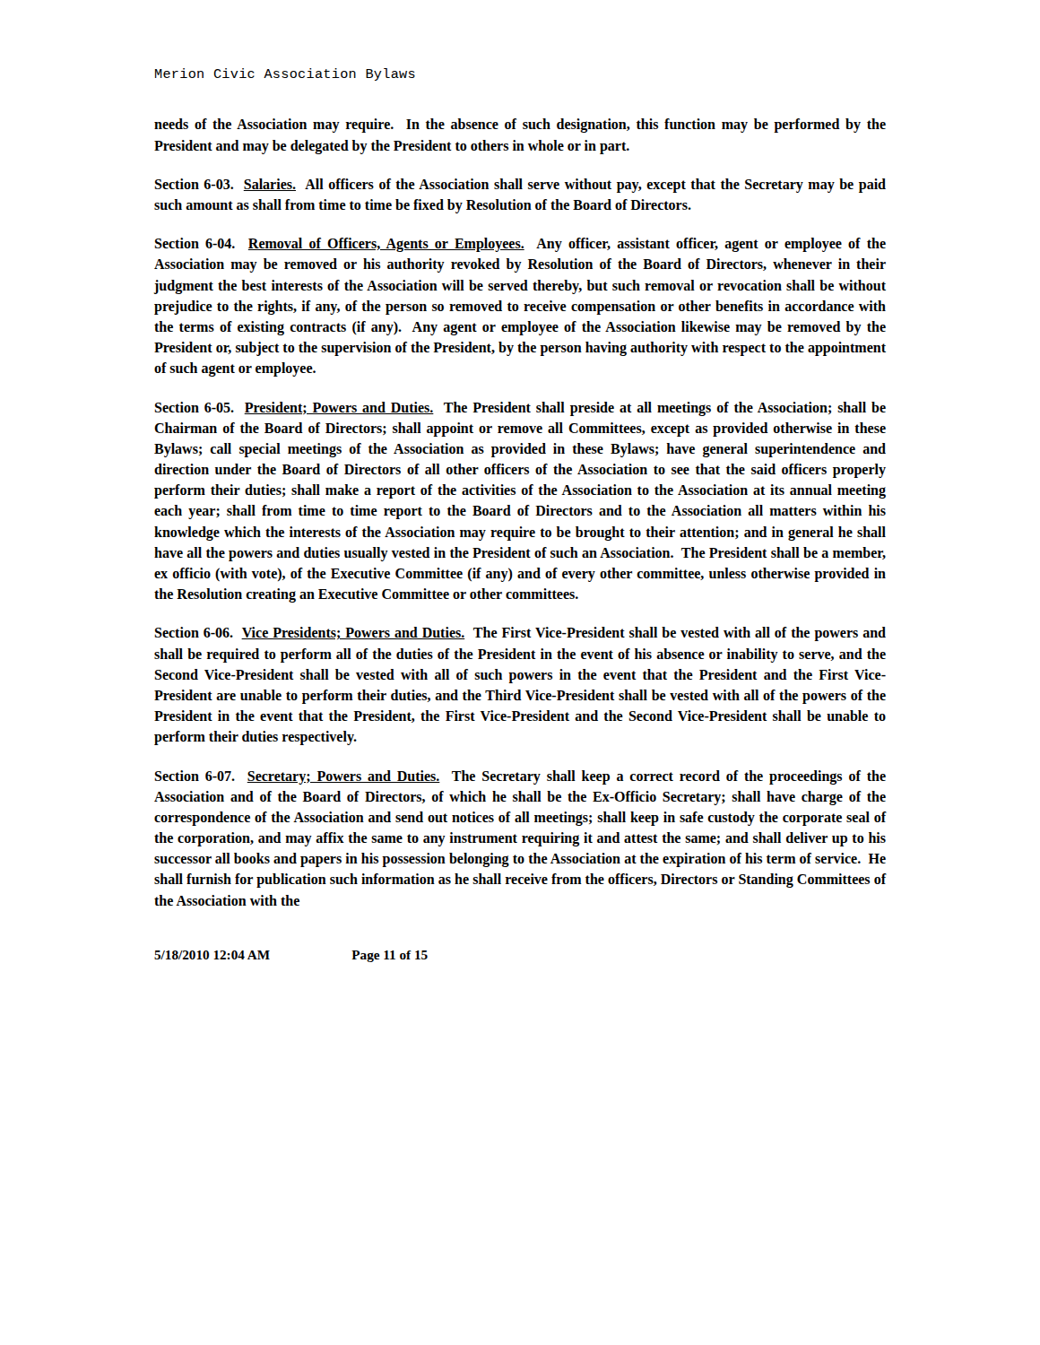Merion Civic Association Bylaws
needs of the Association may require. In the absence of such designation, this function may be performed by the President and may be delegated by the President to others in whole or in part.
Section 6-03. Salaries. All officers of the Association shall serve without pay, except that the Secretary may be paid such amount as shall from time to time be fixed by Resolution of the Board of Directors.
Section 6-04. Removal of Officers, Agents or Employees. Any officer, assistant officer, agent or employee of the Association may be removed or his authority revoked by Resolution of the Board of Directors, whenever in their judgment the best interests of the Association will be served thereby, but such removal or revocation shall be without prejudice to the rights, if any, of the person so removed to receive compensation or other benefits in accordance with the terms of existing contracts (if any). Any agent or employee of the Association likewise may be removed by the President or, subject to the supervision of the President, by the person having authority with respect to the appointment of such agent or employee.
Section 6-05. President; Powers and Duties. The President shall preside at all meetings of the Association; shall be Chairman of the Board of Directors; shall appoint or remove all Committees, except as provided otherwise in these Bylaws; call special meetings of the Association as provided in these Bylaws; have general superintendence and direction under the Board of Directors of all other officers of the Association to see that the said officers properly perform their duties; shall make a report of the activities of the Association to the Association at its annual meeting each year; shall from time to time report to the Board of Directors and to the Association all matters within his knowledge which the interests of the Association may require to be brought to their attention; and in general he shall have all the powers and duties usually vested in the President of such an Association. The President shall be a member, ex officio (with vote), of the Executive Committee (if any) and of every other committee, unless otherwise provided in the Resolution creating an Executive Committee or other committees.
Section 6-06. Vice Presidents; Powers and Duties. The First Vice-President shall be vested with all of the powers and shall be required to perform all of the duties of the President in the event of his absence or inability to serve, and the Second Vice-President shall be vested with all of such powers in the event that the President and the First Vice-President are unable to perform their duties, and the Third Vice-President shall be vested with all of the powers of the President in the event that the President, the First Vice-President and the Second Vice-President shall be unable to perform their duties respectively.
Section 6-07. Secretary; Powers and Duties. The Secretary shall keep a correct record of the proceedings of the Association and of the Board of Directors, of which he shall be the Ex-Officio Secretary; shall have charge of the correspondence of the Association and send out notices of all meetings; shall keep in safe custody the corporate seal of the corporation, and may affix the same to any instrument requiring it and attest the same; and shall deliver up to his successor all books and papers in his possession belonging to the Association at the expiration of his term of service. He shall furnish for publication such information as he shall receive from the officers, Directors or Standing Committees of the Association with the
5/18/2010 12:04 AM Page 11 of 15